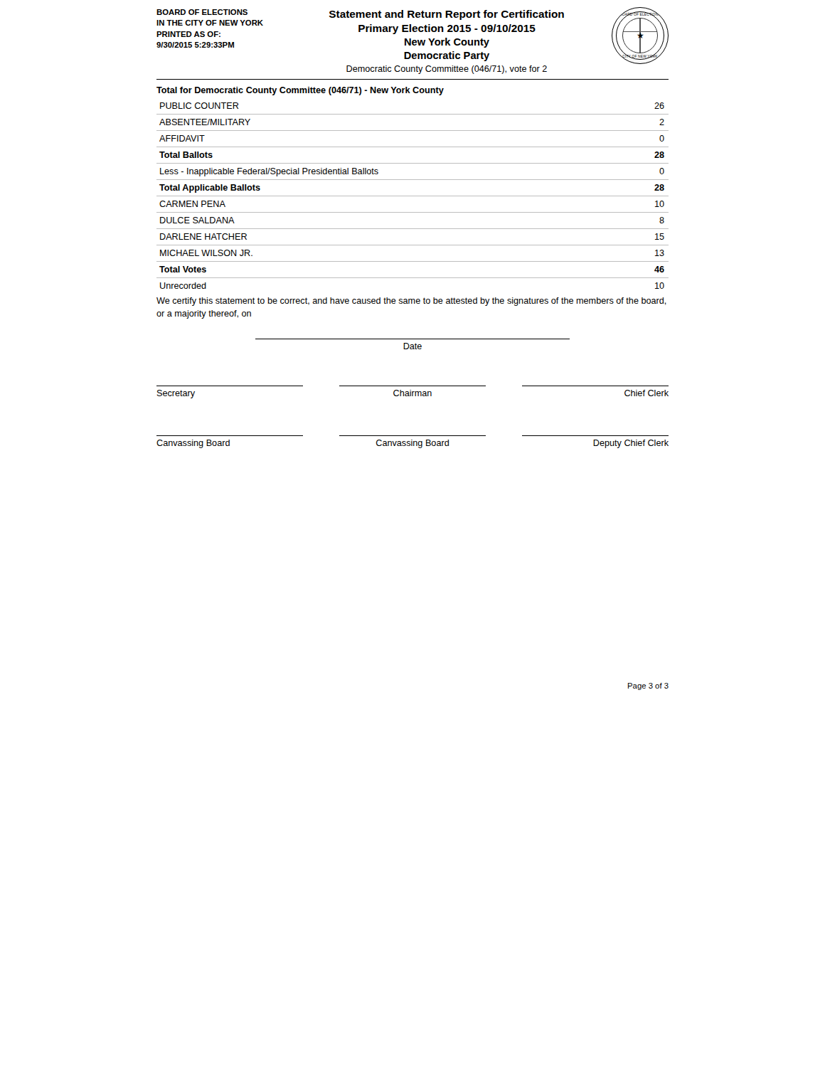BOARD OF ELECTIONS
IN THE CITY OF NEW YORK
PRINTED AS OF:
9/30/2015 5:29:33PM
Statement and Return Report for Certification
Primary Election 2015 - 09/10/2015
New York County
Democratic Party
Democratic County Committee (046/71), vote for 2
BOARD OF ELECTIONS
★
CITY OF NEW YORK
Total for Democratic County Committee (046/71) - New York County
| PUBLIC COUNTER | 26 |
| ABSENTEE/MILITARY | 2 |
| AFFIDAVIT | 0 |
| Total Ballots | 28 |
| Less - Inapplicable Federal/Special Presidential Ballots | 0 |
| Total Applicable Ballots | 28 |
| CARMEN PENA | 10 |
| DULCE SALDANA | 8 |
| DARLENE HATCHER | 15 |
| MICHAEL WILSON JR. | 13 |
| Total Votes | 46 |
| Unrecorded | 10 |
We certify this statement to be correct, and have caused the same to be attested by the signatures of the members of the board, or a majority thereof, on
Date
Secretary
Chairman
Chief Clerk
Canvassing Board
Canvassing Board
Deputy Chief Clerk
Page 3 of 3